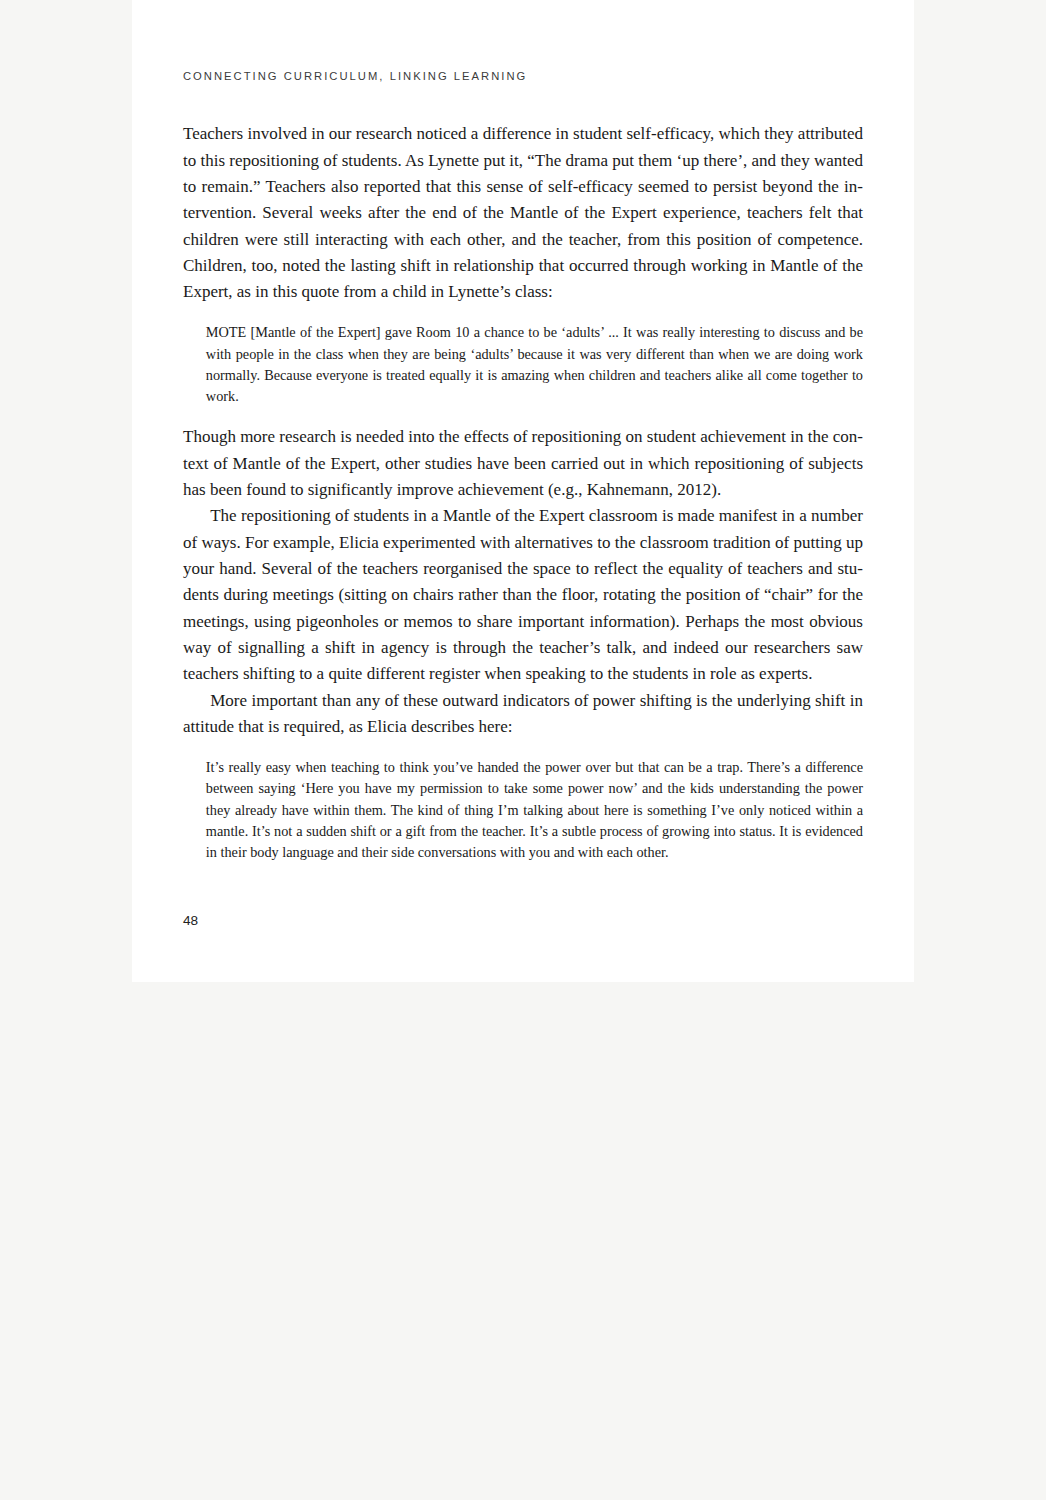Connecting Curriculum, Linking Learning
Teachers involved in our research noticed a difference in student self-efficacy, which they attributed to this repositioning of students. As Lynette put it, “The drama put them ‘up there’, and they wanted to remain.” Teachers also reported that this sense of self-efficacy seemed to persist beyond the intervention. Several weeks after the end of the Mantle of the Expert experience, teachers felt that children were still interacting with each other, and the teacher, from this position of competence. Children, too, noted the lasting shift in relationship that occurred through working in Mantle of the Expert, as in this quote from a child in Lynette’s class:
MOTE [Mantle of the Expert] gave Room 10 a chance to be ‘adults’ ... It was really interesting to discuss and be with people in the class when they are being ‘adults’ because it was very different than when we are doing work normally. Because everyone is treated equally it is amazing when children and teachers alike all come together to work.
Though more research is needed into the effects of repositioning on student achievement in the context of Mantle of the Expert, other studies have been carried out in which repositioning of subjects has been found to significantly improve achievement (e.g., Kahnemann, 2012).
The repositioning of students in a Mantle of the Expert classroom is made manifest in a number of ways. For example, Elicia experimented with alternatives to the classroom tradition of putting up your hand. Several of the teachers reorganised the space to reflect the equality of teachers and students during meetings (sitting on chairs rather than the floor, rotating the position of “chair” for the meetings, using pigeonholes or memos to share important information). Perhaps the most obvious way of signalling a shift in agency is through the teacher’s talk, and indeed our researchers saw teachers shifting to a quite different register when speaking to the students in role as experts.
More important than any of these outward indicators of power shifting is the underlying shift in attitude that is required, as Elicia describes here:
It’s really easy when teaching to think you’ve handed the power over but that can be a trap. There’s a difference between saying ‘Here you have my permission to take some power now’ and the kids understanding the power they already have within them. The kind of thing I’m talking about here is something I’ve only noticed within a mantle. It’s not a sudden shift or a gift from the teacher. It’s a subtle process of growing into status. It is evidenced in their body language and their side conversations with you and with each other.
48